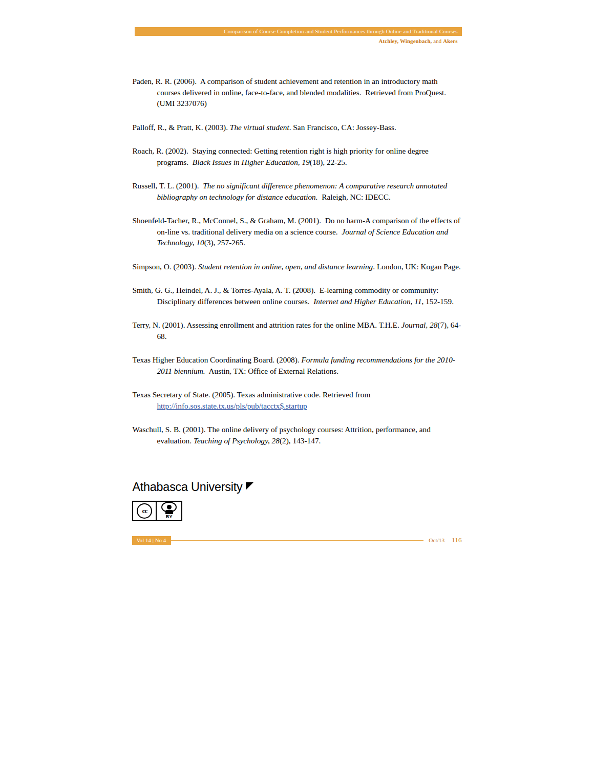Comparison of Course Completion and Student Performances through Online and Traditional Courses
Atchley, Wingenbach, and Akers
Paden, R. R. (2006). A comparison of student achievement and retention in an introductory math courses delivered in online, face-to-face, and blended modalities. Retrieved from ProQuest. (UMI 3237076)
Palloff, R., & Pratt, K. (2003). The virtual student. San Francisco, CA: Jossey-Bass.
Roach, R. (2002). Staying connected: Getting retention right is high priority for online degree programs. Black Issues in Higher Education, 19(18), 22-25.
Russell, T. L. (2001). The no significant difference phenomenon: A comparative research annotated bibliography on technology for distance education. Raleigh, NC: IDECC.
Shoenfeld-Tacher, R., McConnel, S., & Graham, M. (2001). Do no harm-A comparison of the effects of on-line vs. traditional delivery media on a science course. Journal of Science Education and Technology, 10(3), 257-265.
Simpson, O. (2003). Student retention in online, open, and distance learning. London, UK: Kogan Page.
Smith, G. G., Heindel, A. J., & Torres-Ayala, A. T. (2008). E-learning commodity or community: Disciplinary differences between online courses. Internet and Higher Education, 11, 152-159.
Terry, N. (2001). Assessing enrollment and attrition rates for the online MBA. T.H.E. Journal, 28(7), 64-68.
Texas Higher Education Coordinating Board. (2008). Formula funding recommendations for the 2010-2011 biennium. Austin, TX: Office of External Relations.
Texas Secretary of State. (2005). Texas administrative code. Retrieved from http://info.sos.state.tx.us/pls/pub/tacctx$.startup
Waschull, S. B. (2001). The online delivery of psychology courses: Attrition, performance, and evaluation. Teaching of Psychology, 28(2), 143-147.
Athabasca University
cc
BY
Vol 14 | No 4 Oct/13 116